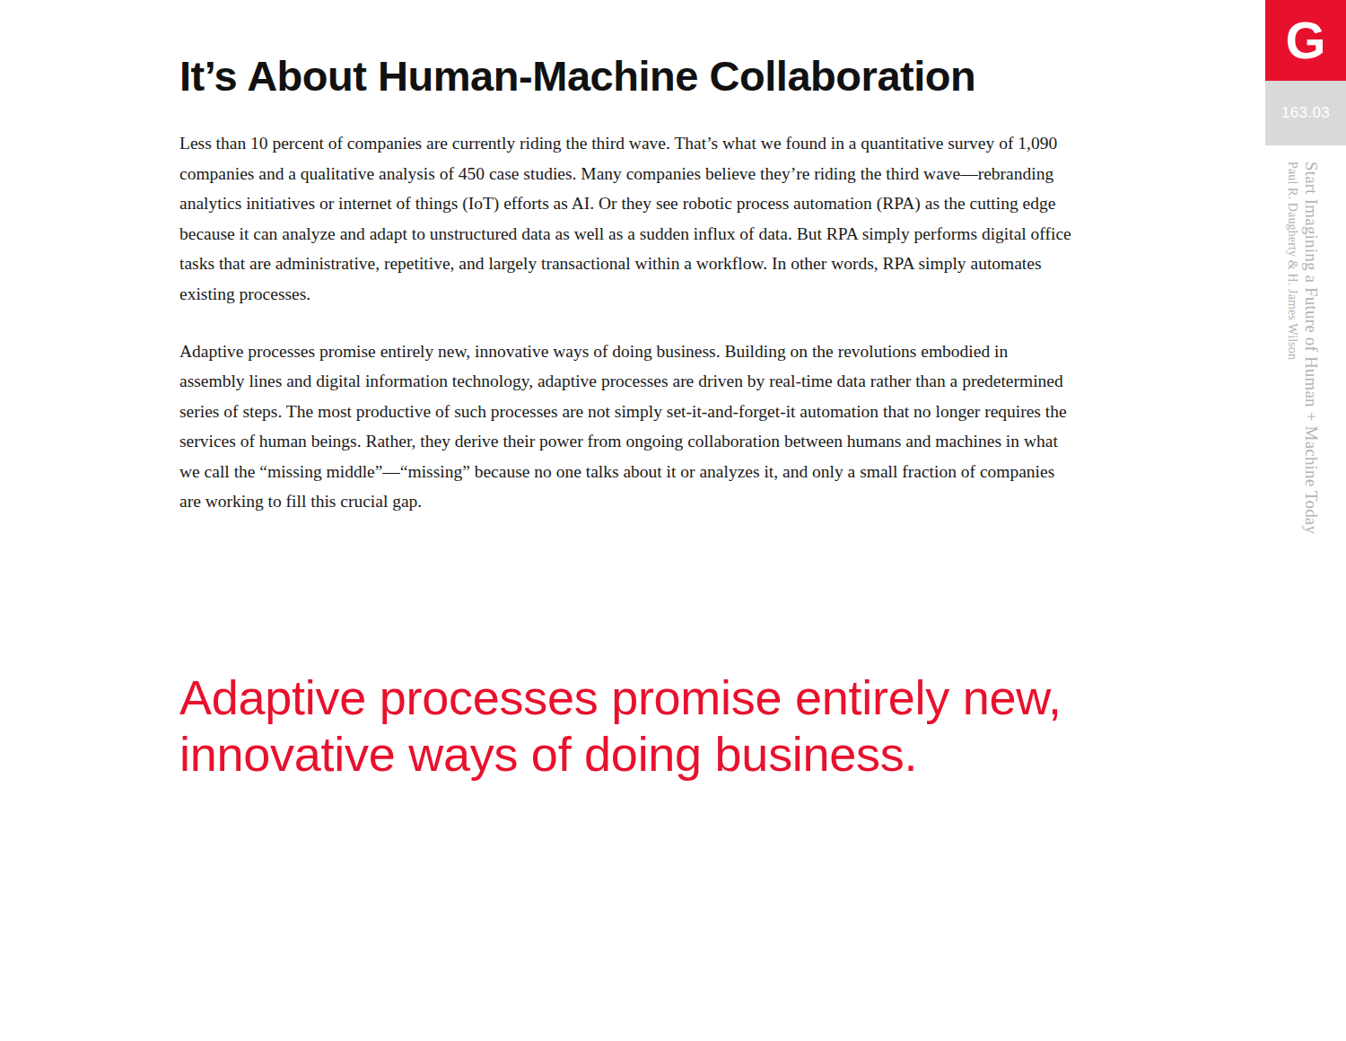G
163.03
Start Imagining a Future of Human + Machine Today
Paul R. Daugherty & H. James Wilson
It’s About Human-Machine Collaboration
Less than 10 percent of companies are currently riding the third wave. That’s what we found in a quantitative survey of 1,090 companies and a qualitative analysis of 450 case studies. Many companies believe they’re riding the third wave—rebranding analytics initiatives or internet of things (IoT) efforts as AI. Or they see robotic process automation (RPA) as the cutting edge because it can analyze and adapt to unstructured data as well as a sudden influx of data. But RPA simply performs digital office tasks that are administrative, repetitive, and largely transactional within a workflow. In other words, RPA simply automates existing processes.
Adaptive processes promise entirely new, innovative ways of doing business. Building on the revolutions embodied in assembly lines and digital information technology, adaptive processes are driven by real-time data rather than a predetermined series of steps. The most productive of such processes are not simply set-it-and-forget-it automation that no longer requires the services of human beings. Rather, they derive their power from ongoing collaboration between humans and machines in what we call the “missing middle”—“missing” because no one talks about it or analyzes it, and only a small fraction of companies are working to fill this crucial gap.
Adaptive processes promise entirely new, innovative ways of doing business.